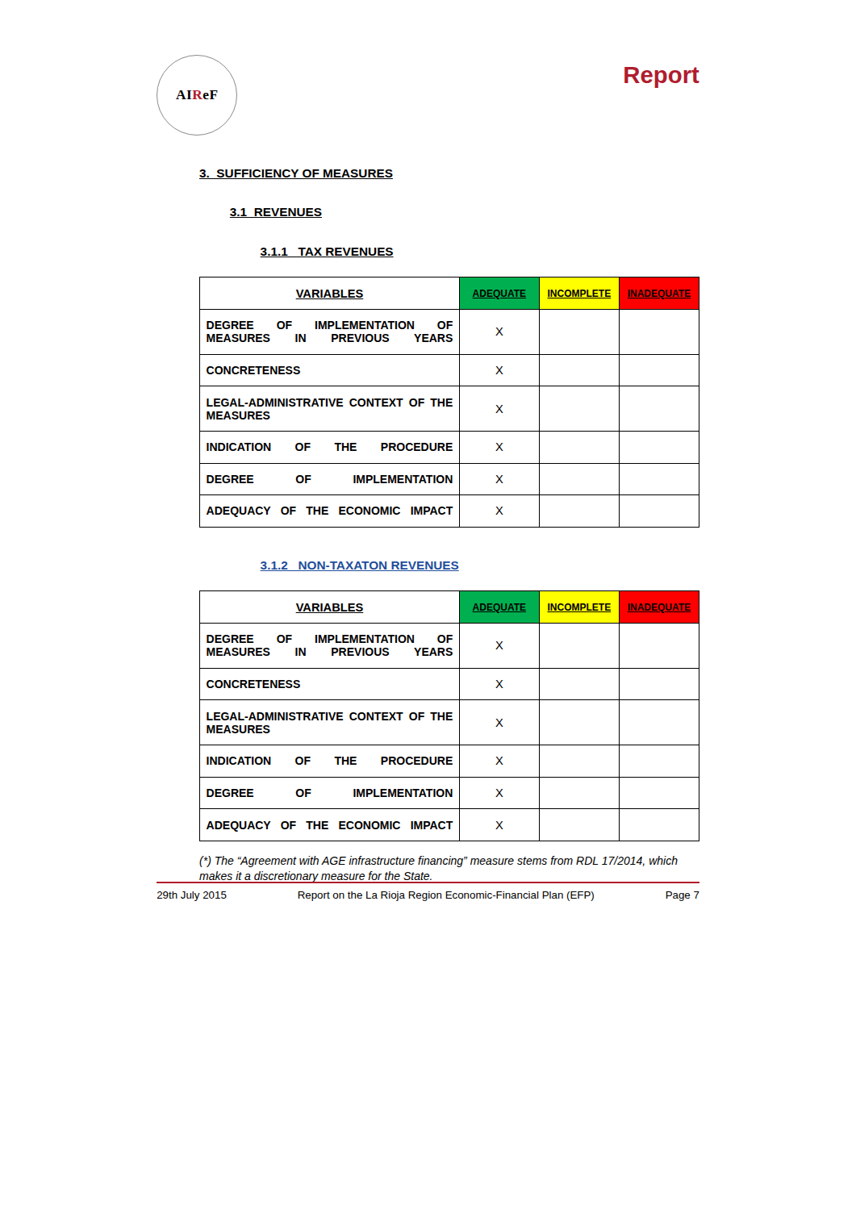AIReF
Report
3. SUFFICIENCY OF MEASURES
3.1 REVENUES
3.1.1 TAX REVENUES
| VARIABLES | ADEQUATE | INCOMPLETE | INADEQUATE |
| --- | --- | --- | --- |
| DEGREE OF IMPLEMENTATION OF MEASURES IN PREVIOUS YEARS | X | | |
| CONCRETENESS | X | | |
| LEGAL-ADMINISTRATIVE CONTEXT OF THE MEASURES | X | | |
| INDICATION OF THE PROCEDURE | X | | |
| DEGREE OF IMPLEMENTATION | X | | |
| ADEQUACY OF THE ECONOMIC IMPACT | X | | |
3.1.2 NON-TAXATON REVENUES
| VARIABLES | ADEQUATE | INCOMPLETE | INADEQUATE |
| --- | --- | --- | --- |
| DEGREE OF IMPLEMENTATION OF MEASURES IN PREVIOUS YEARS | X | | |
| CONCRETENESS | X | | |
| LEGAL-ADMINISTRATIVE CONTEXT OF THE MEASURES | X | | |
| INDICATION OF THE PROCEDURE | X | | |
| DEGREE OF IMPLEMENTATION | X | | |
| ADEQUACY OF THE ECONOMIC IMPACT | X | | |
(*) The “Agreement with AGE infrastructure financing” measure stems from RDL 17/2014, which makes it a discretionary measure for the State.
29th July 2015
Report on the La Rioja Region Economic-Financial Plan (EFP)
Page 7